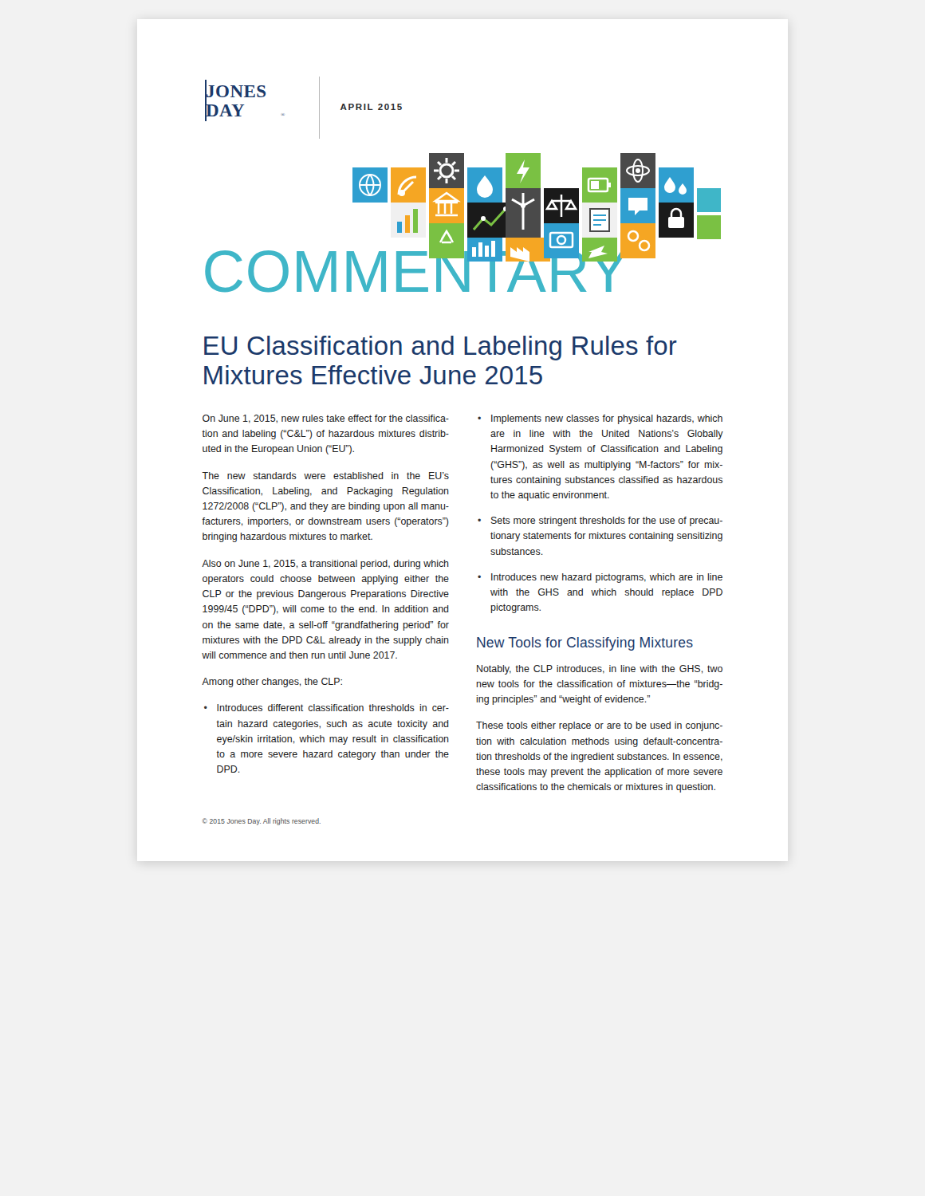JONES DAY ®
April 2015
Commentary
EU Classification and Labeling Rules for Mixtures Effective June 2015
On June 1, 2015, new rules take effect for the classification and labeling (“C&L”) of hazardous mixtures distributed in the European Union (“EU”).
The new standards were established in the EU’s Classification, Labeling, and Packaging Regulation 1272/2008 (“CLP”), and they are binding upon all manufacturers, importers, or downstream users (“operators”) bringing hazardous mixtures to market.
Also on June 1, 2015, a transitional period, during which operators could choose between applying either the CLP or the previous Dangerous Preparations Directive 1999/45 (“DPD”), will come to the end. In addition and on the same date, a sell-off “grandfathering period” for mixtures with the DPD C&L already in the supply chain will commence and then run until June 2017.
Among other changes, the CLP:
Introduces different classification thresholds in certain hazard categories, such as acute toxicity and eye/skin irritation, which may result in classification to a more severe hazard category than under the DPD.
Implements new classes for physical hazards, which are in line with the United Nations’s Globally Harmonized System of Classification and Labeling (“GHS”), as well as multiplying “M-factors” for mixtures containing substances classified as hazardous to the aquatic environment.
Sets more stringent thresholds for the use of precautionary statements for mixtures containing sensitizing substances.
Introduces new hazard pictograms, which are in line with the GHS and which should replace DPD pictograms.
New Tools for Classifying Mixtures
Notably, the CLP introduces, in line with the GHS, two new tools for the classification of mixtures—the “bridging principles” and “weight of evidence.”
These tools either replace or are to be used in conjunction with calculation methods using default-concentration thresholds of the ingredient substances. In essence, these tools may prevent the application of more severe classifications to the chemicals or mixtures in question.
© 2015 Jones Day. All rights reserved.